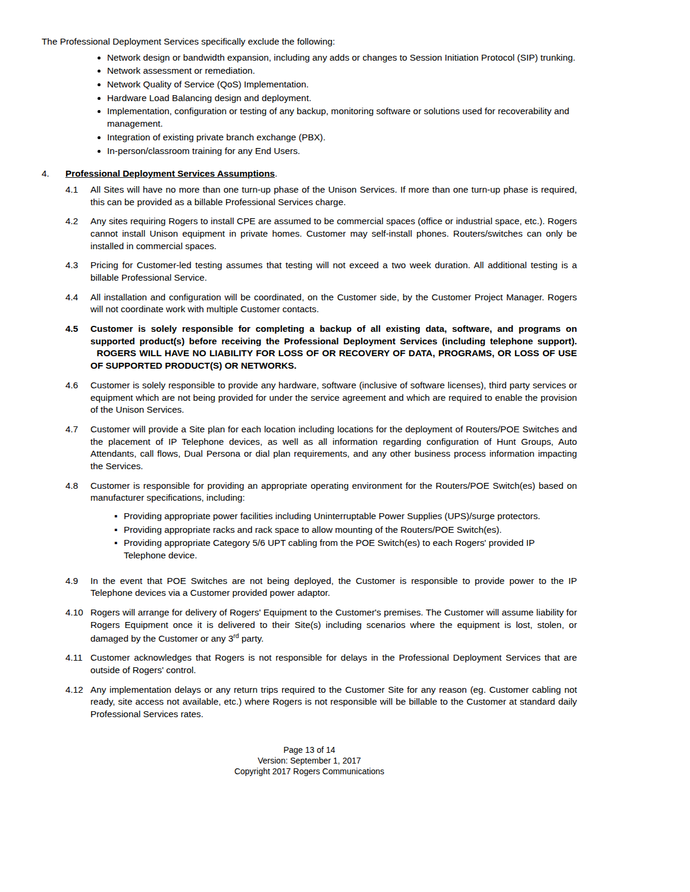The Professional Deployment Services specifically exclude the following:
Network design or bandwidth expansion, including any adds or changes to Session Initiation Protocol (SIP) trunking.
Network assessment or remediation.
Network Quality of Service (QoS) Implementation.
Hardware Load Balancing design and deployment.
Implementation, configuration or testing of any backup, monitoring software or solutions used for recoverability and management.
Integration of existing private branch exchange (PBX).
In-person/classroom training for any End Users.
4.
Professional Deployment Services Assumptions.
4.1
All Sites will have no more than one turn-up phase of the Unison Services. If more than one turn-up phase is required, this can be provided as a billable Professional Services charge.
4.2
Any sites requiring Rogers to install CPE are assumed to be commercial spaces (office or industrial space, etc.). Rogers cannot install Unison equipment in private homes. Customer may self-install phones. Routers/switches can only be installed in commercial spaces.
4.3
Pricing for Customer-led testing assumes that testing will not exceed a two week duration. All additional testing is a billable Professional Service.
4.4
All installation and configuration will be coordinated, on the Customer side, by the Customer Project Manager. Rogers will not coordinate work with multiple Customer contacts.
4.5
Customer is solely responsible for completing a backup of all existing data, software, and programs on supported product(s) before receiving the Professional Deployment Services (including telephone support). ROGERS WILL HAVE NO LIABILITY FOR LOSS OF OR RECOVERY OF DATA, PROGRAMS, OR LOSS OF USE OF SUPPORTED PRODUCT(S) OR NETWORKS.
4.6
Customer is solely responsible to provide any hardware, software (inclusive of software licenses), third party services or equipment which are not being provided for under the service agreement and which are required to enable the provision of the Unison Services.
4.7
Customer will provide a Site plan for each location including locations for the deployment of Routers/POE Switches and the placement of IP Telephone devices, as well as all information regarding configuration of Hunt Groups, Auto Attendants, call flows, Dual Persona or dial plan requirements, and any other business process information impacting the Services.
4.8
Customer is responsible for providing an appropriate operating environment for the Routers/POE Switch(es) based on manufacturer specifications, including:
Providing appropriate power facilities including Uninterruptable Power Supplies (UPS)/surge protectors.
Providing appropriate racks and rack space to allow mounting of the Routers/POE Switch(es).
Providing appropriate Category 5/6 UPT cabling from the POE Switch(es) to each Rogers' provided IP Telephone device.
4.9
In the event that POE Switches are not being deployed, the Customer is responsible to provide power to the IP Telephone devices via a Customer provided power adaptor.
4.10
Rogers will arrange for delivery of Rogers' Equipment to the Customer's premises. The Customer will assume liability for Rogers Equipment once it is delivered to their Site(s) including scenarios where the equipment is lost, stolen, or damaged by the Customer or any 3rd party.
4.11
Customer acknowledges that Rogers is not responsible for delays in the Professional Deployment Services that are outside of Rogers' control.
4.12
Any implementation delays or any return trips required to the Customer Site for any reason (eg. Customer cabling not ready, site access not available, etc.) where Rogers is not responsible will be billable to the Customer at standard daily Professional Services rates.
Page 13 of 14
Version: September 1, 2017
Copyright 2017 Rogers Communications